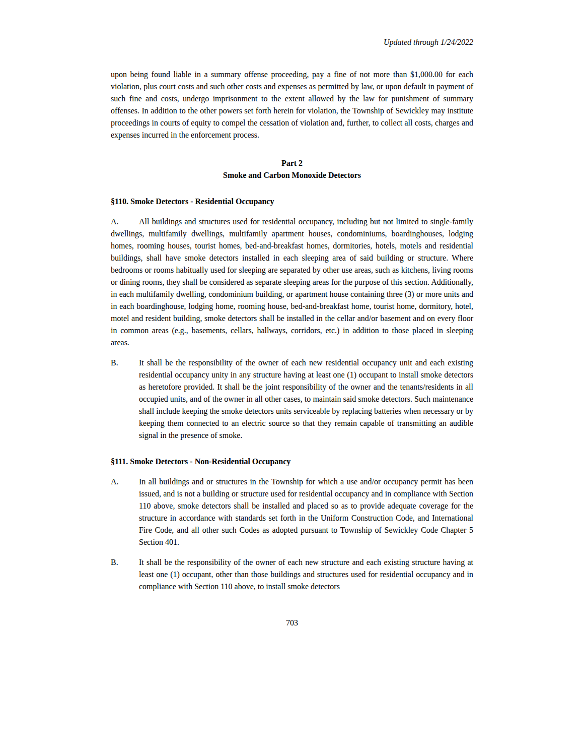Updated through 1/24/2022
upon being found liable in a summary offense proceeding, pay a fine of not more than $1,000.00 for each violation, plus court costs and such other costs and expenses as permitted by law, or upon default in payment of such fine and costs, undergo imprisonment to the extent allowed by the law for punishment of summary offenses. In addition to the other powers set forth herein for violation, the Township of Sewickley may institute proceedings in courts of equity to compel the cessation of violation and, further, to collect all costs, charges and expenses incurred in the enforcement process.
Part 2 Smoke and Carbon Monoxide Detectors
§110. Smoke Detectors - Residential Occupancy
A. All buildings and structures used for residential occupancy, including but not limited to single-family dwellings, multifamily dwellings, multifamily apartment houses, condominiums, boardinghouses, lodging homes, rooming houses, tourist homes, bed-and-breakfast homes, dormitories, hotels, motels and residential buildings, shall have smoke detectors installed in each sleeping area of said building or structure. Where bedrooms or rooms habitually used for sleeping are separated by other use areas, such as kitchens, living rooms or dining rooms, they shall be considered as separate sleeping areas for the purpose of this section. Additionally, in each multifamily dwelling, condominium building, or apartment house containing three (3) or more units and in each boardinghouse, lodging home, rooming house, bed-and-breakfast home, tourist home, dormitory, hotel, motel and resident building, smoke detectors shall be installed in the cellar and/or basement and on every floor in common areas (e.g., basements, cellars, hallways, corridors, etc.) in addition to those placed in sleeping areas.
B.
It shall be the responsibility of the owner of each new residential occupancy unit and each existing residential occupancy unity in any structure having at least one (1) occupant to install smoke detectors as heretofore provided. It shall be the joint responsibility of the owner and the tenants/residents in all occupied units, and of the owner in all other cases, to maintain said smoke detectors. Such maintenance shall include keeping the smoke detectors units serviceable by replacing batteries when necessary or by keeping them connected to an electric source so that they remain capable of transmitting an audible signal in the presence of smoke.
§111. Smoke Detectors - Non-Residential Occupancy
A.
In all buildings and or structures in the Township for which a use and/or occupancy permit has been issued, and is not a building or structure used for residential occupancy and in compliance with Section 110 above, smoke detectors shall be installed and placed so as to provide adequate coverage for the structure in accordance with standards set forth in the Uniform Construction Code, and International Fire Code, and all other such Codes as adopted pursuant to Township of Sewickley Code Chapter 5 Section 401.
B.
It shall be the responsibility of the owner of each new structure and each existing structure having at least one (1) occupant, other than those buildings and structures used for residential occupancy and in compliance with Section 110 above, to install smoke detectors
703